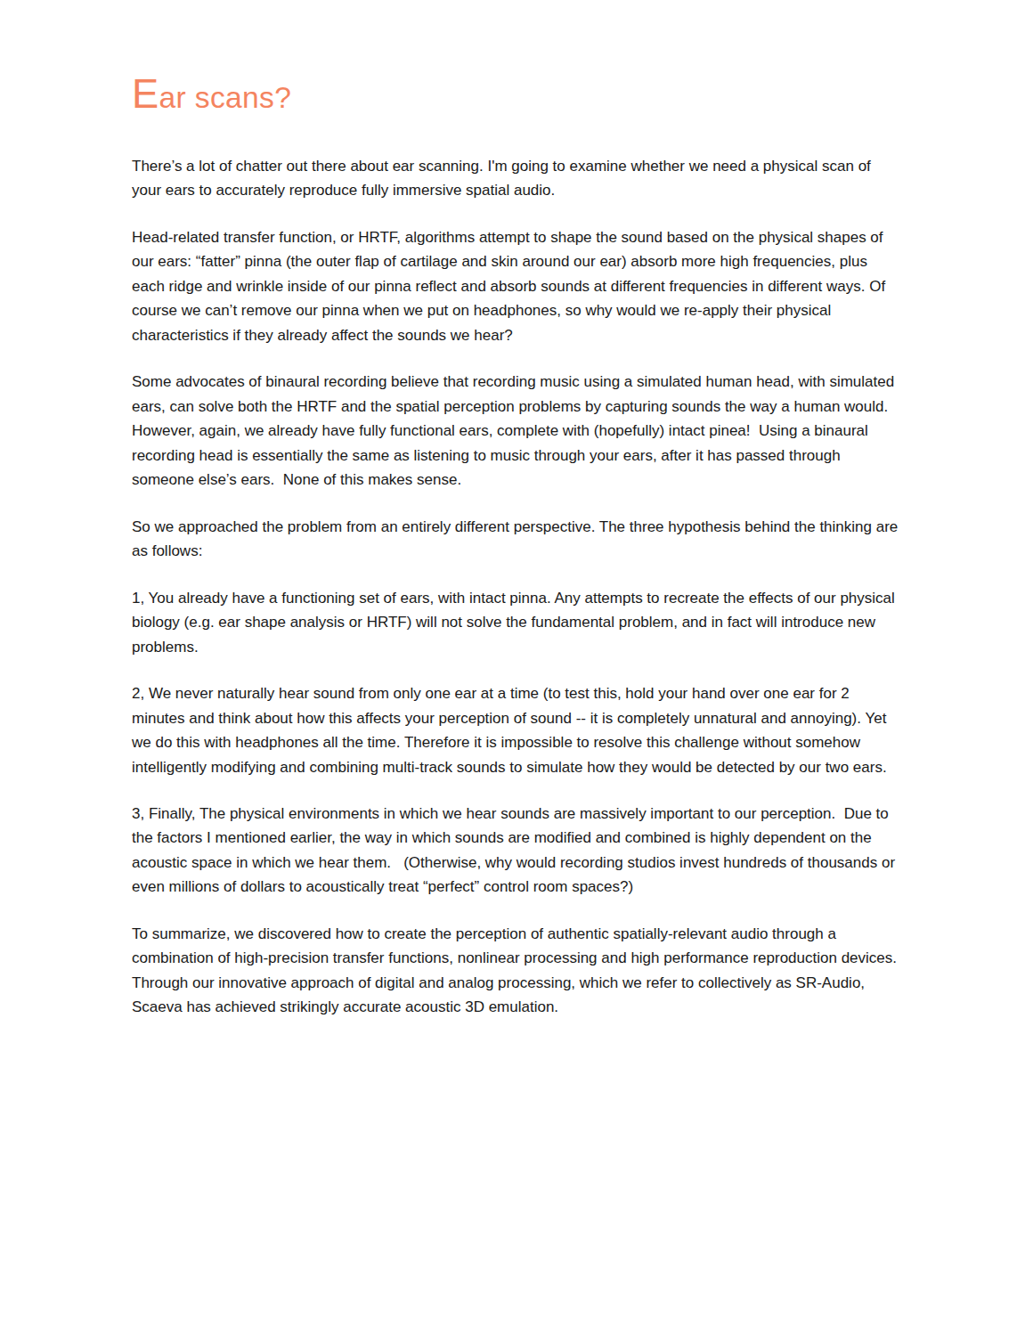Ear scans?
There’s a lot of chatter out there about ear scanning. I'm going to examine whether we need a physical scan of your ears to accurately reproduce fully immersive spatial audio.
Head-related transfer function, or HRTF, algorithms attempt to shape the sound based on the physical shapes of our ears: “fatter” pinna (the outer flap of cartilage and skin around our ear) absorb more high frequencies, plus each ridge and wrinkle inside of our pinna reflect and absorb sounds at different frequencies in different ways. Of course we can’t remove our pinna when we put on headphones, so why would we re-apply their physical characteristics if they already affect the sounds we hear?
Some advocates of binaural recording believe that recording music using a simulated human head, with simulated ears, can solve both the HRTF and the spatial perception problems by capturing sounds the way a human would. However, again, we already have fully functional ears, complete with (hopefully) intact pinea! Using a binaural recording head is essentially the same as listening to music through your ears, after it has passed through someone else’s ears. None of this makes sense.
So we approached the problem from an entirely different perspective. The three hypothesis behind the thinking are as follows:
1, You already have a functioning set of ears, with intact pinna. Any attempts to recreate the effects of our physical biology (e.g. ear shape analysis or HRTF) will not solve the fundamental problem, and in fact will introduce new problems.
2, We never naturally hear sound from only one ear at a time (to test this, hold your hand over one ear for 2 minutes and think about how this affects your perception of sound -- it is completely unnatural and annoying). Yet we do this with headphones all the time. Therefore it is impossible to resolve this challenge without somehow intelligently modifying and combining multi-track sounds to simulate how they would be detected by our two ears.
3, Finally, The physical environments in which we hear sounds are massively important to our perception. Due to the factors I mentioned earlier, the way in which sounds are modified and combined is highly dependent on the acoustic space in which we hear them. (Otherwise, why would recording studios invest hundreds of thousands or even millions of dollars to acoustically treat “perfect” control room spaces?)
To summarize, we discovered how to create the perception of authentic spatially-relevant audio through a combination of high-precision transfer functions, nonlinear processing and high performance reproduction devices. Through our innovative approach of digital and analog processing, which we refer to collectively as SR-Audio, Scaeva has achieved strikingly accurate acoustic 3D emulation.